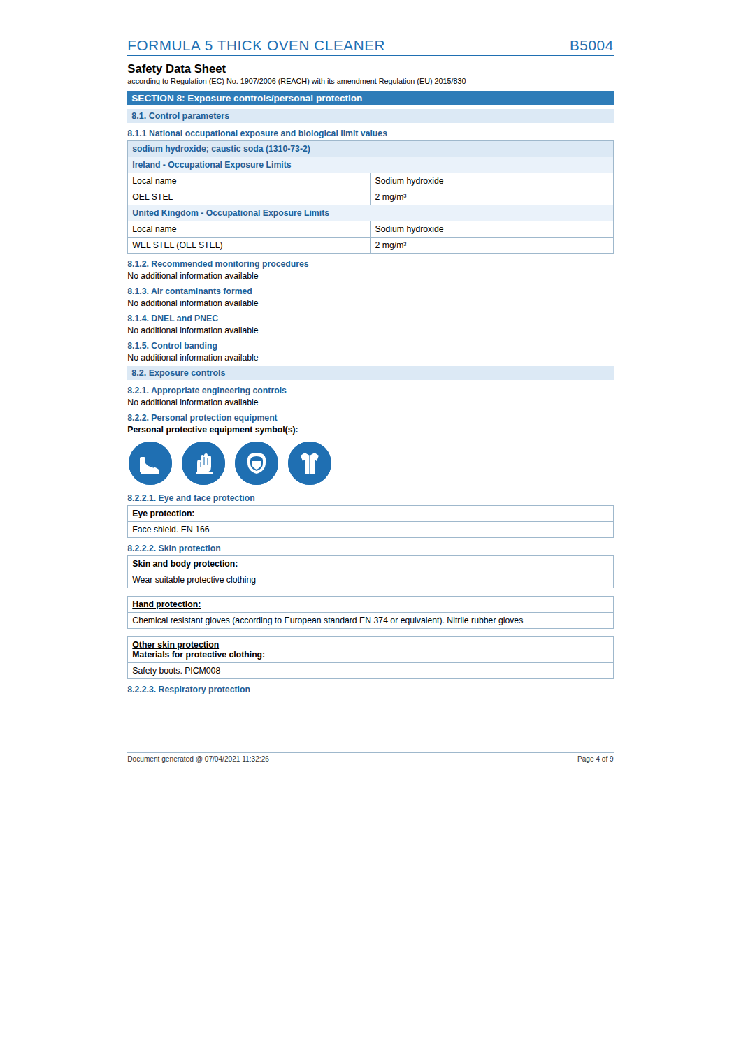FORMULA 5 THICK OVEN CLEANER
B5004
Safety Data Sheet
according to Regulation (EC) No. 1907/2006 (REACH) with its amendment Regulation (EU) 2015/830
SECTION 8: Exposure controls/personal protection
8.1. Control parameters
8.1.1 National occupational exposure and biological limit values
| sodium hydroxide; caustic soda (1310-73-2) |
| Ireland - Occupational Exposure Limits |
| Local name | Sodium hydroxide |
| OEL STEL | 2 mg/m³ |
| United Kingdom - Occupational Exposure Limits |
| Local name | Sodium hydroxide |
| WEL STEL (OEL STEL) | 2 mg/m³ |
8.1.2. Recommended monitoring procedures
No additional information available
8.1.3. Air contaminants formed
No additional information available
8.1.4. DNEL and PNEC
No additional information available
8.1.5. Control banding
No additional information available
8.2. Exposure controls
8.2.1. Appropriate engineering controls
No additional information available
8.2.2. Personal protection equipment
Personal protective equipment symbol(s):
8.2.2.1. Eye and face protection
| Eye protection: |
| Face shield. EN 166 |
8.2.2.2. Skin protection
| Skin and body protection: |
| Wear suitable protective clothing |
| Hand protection: |
| Chemical resistant gloves (according to European standard EN 374 or equivalent). Nitrile rubber gloves |
| Other skin protection Materials for protective clothing: |
| Safety boots. PICM008 |
8.2.2.3. Respiratory protection
Document generated @ 07/04/2021 11:32:26
Page 4 of 9